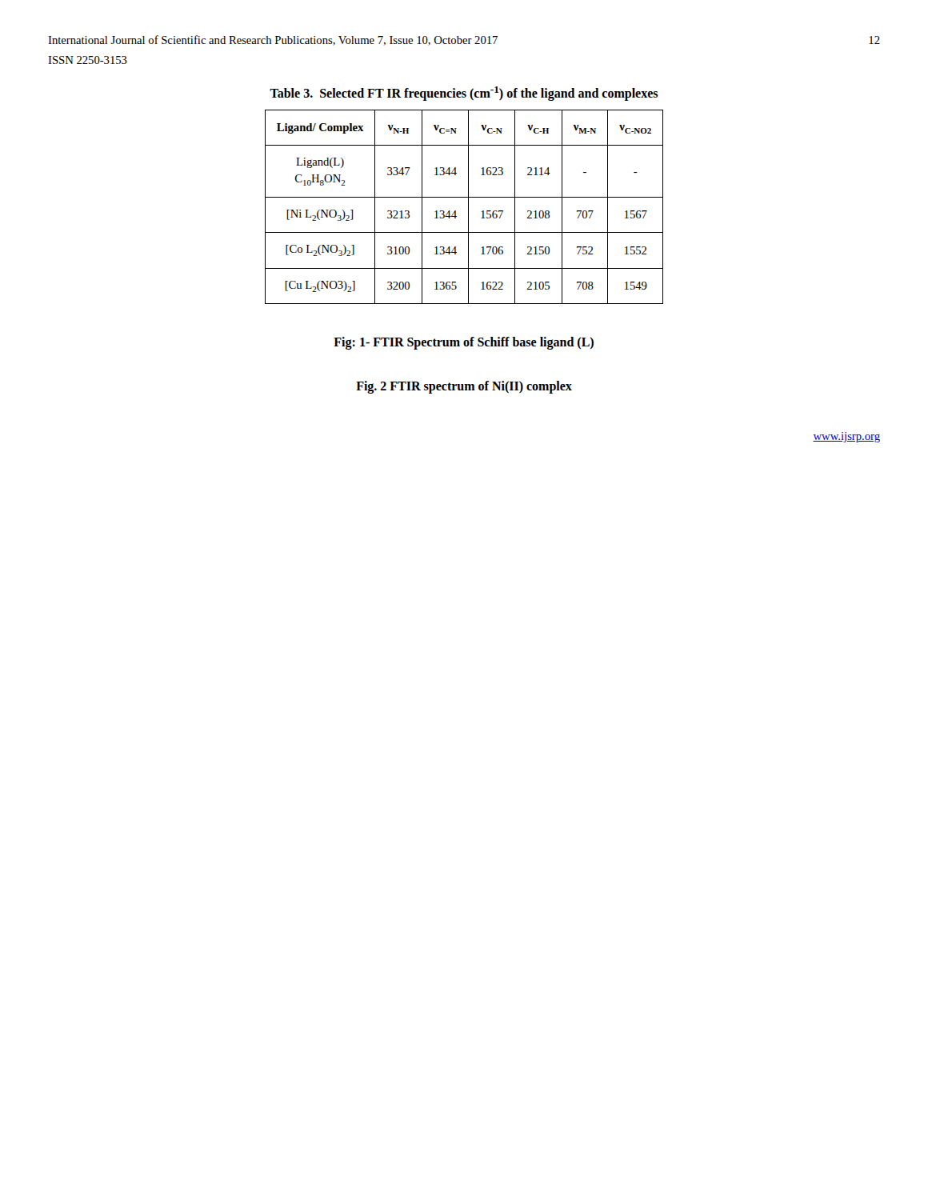International Journal of Scientific and Research Publications, Volume 7, Issue 10, October 2017
12
ISSN 2250-3153
Table 3. Selected FT IR frequencies (cm-1) of the ligand and complexes
| Ligand/ Complex | ν N-H | ν C=N | ν C-N | ν C-H | ν M-N | ν C-NO2 |
| --- | --- | --- | --- | --- | --- | --- |
| Ligand(L) C 10 H 8 ON 2 | 3347 | 1344 | 1623 | 2114 | - | - |
| [Ni L 2 (NO 3 ) 2 ] | 3213 | 1344 | 1567 | 2108 | 707 | 1567 |
| [Co L 2 (NO 3 ) 2 ] | 3100 | 1344 | 1706 | 2150 | 752 | 1552 |
| [Cu L 2 (NO3) 2 ] | 3200 | 1365 | 1622 | 2105 | 708 | 1549 |
Fig: 1- FTIR Spectrum of Schiff base ligand (L)
Fig. 2 FTIR spectrum of Ni(II) complex
www.ijsrp.org